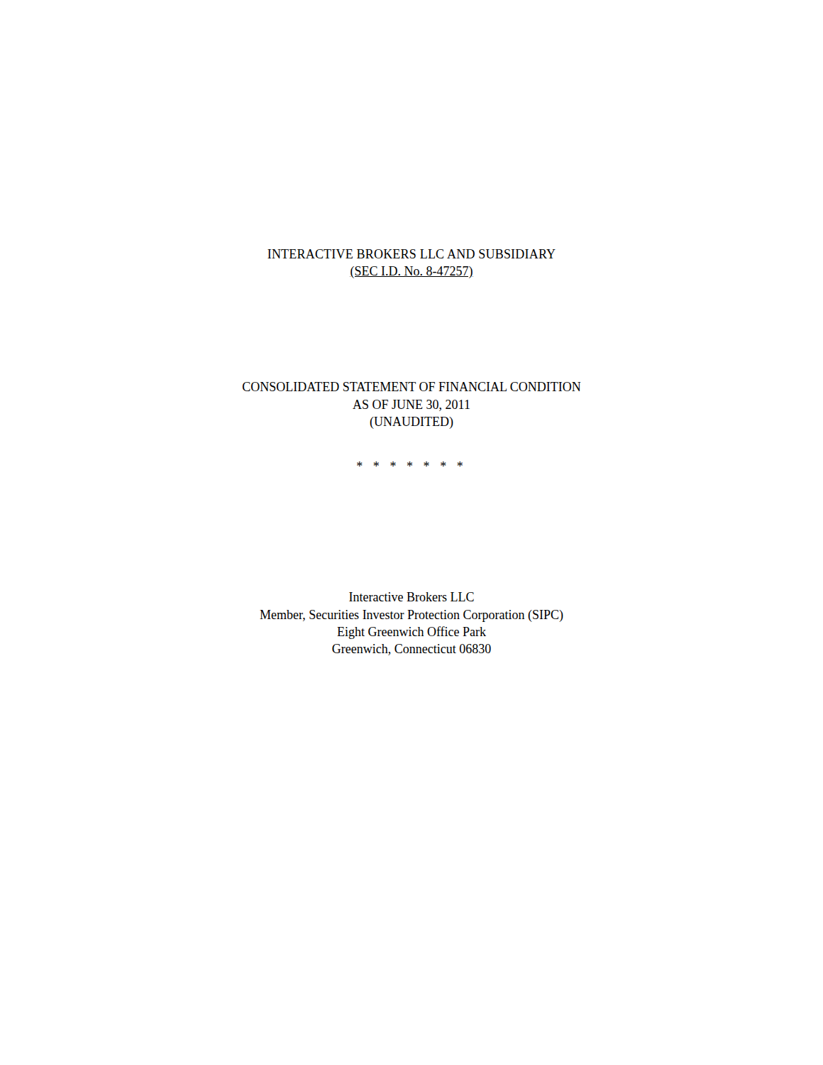INTERACTIVE BROKERS LLC AND SUBSIDIARY
(SEC I.D. No. 8-47257)
CONSOLIDATED STATEMENT OF FINANCIAL CONDITION
AS OF JUNE 30, 2011
(UNAUDITED)
* * * * * * *
Interactive Brokers LLC
Member, Securities Investor Protection Corporation (SIPC)
Eight Greenwich Office Park
Greenwich, Connecticut 06830